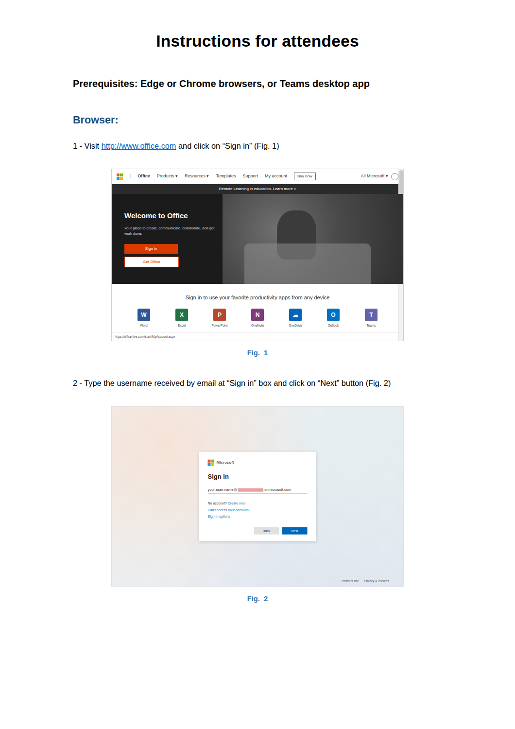Instructions for attendees
Prerequisites: Edge or Chrome browsers, or Teams desktop app
Browser:
1 - Visit http://www.office.com and click on “Sign in” (Fig. 1)
| Office Products ▾ Resources ▾ Templates Support My account Buy now All Microsoft ▾
Remote Learning in education. Learn more >
Welcome to Office
Your place to create, communicate, collaborate, and get work done.
Sign in Get Office
Sign in to use your favorite productivity apps from any device
W
Word
X
Excel
P
PowerPoint
N
OneNote
☁
OneDrive
O
Outlook
T
Teams
https://office.live.com/start/MyAccount.aspx
Fig. 1
2 - Type the username received by email at “Sign in” box and click on “Next” button (Fig. 2)
Microsoft
Sign in
your-user-name@ .onmicrosoft.com
No account? Create one!
Can’t access your account?
Sign-in options
Back Next
Terms of use Privacy & cookies ···
Fig. 2